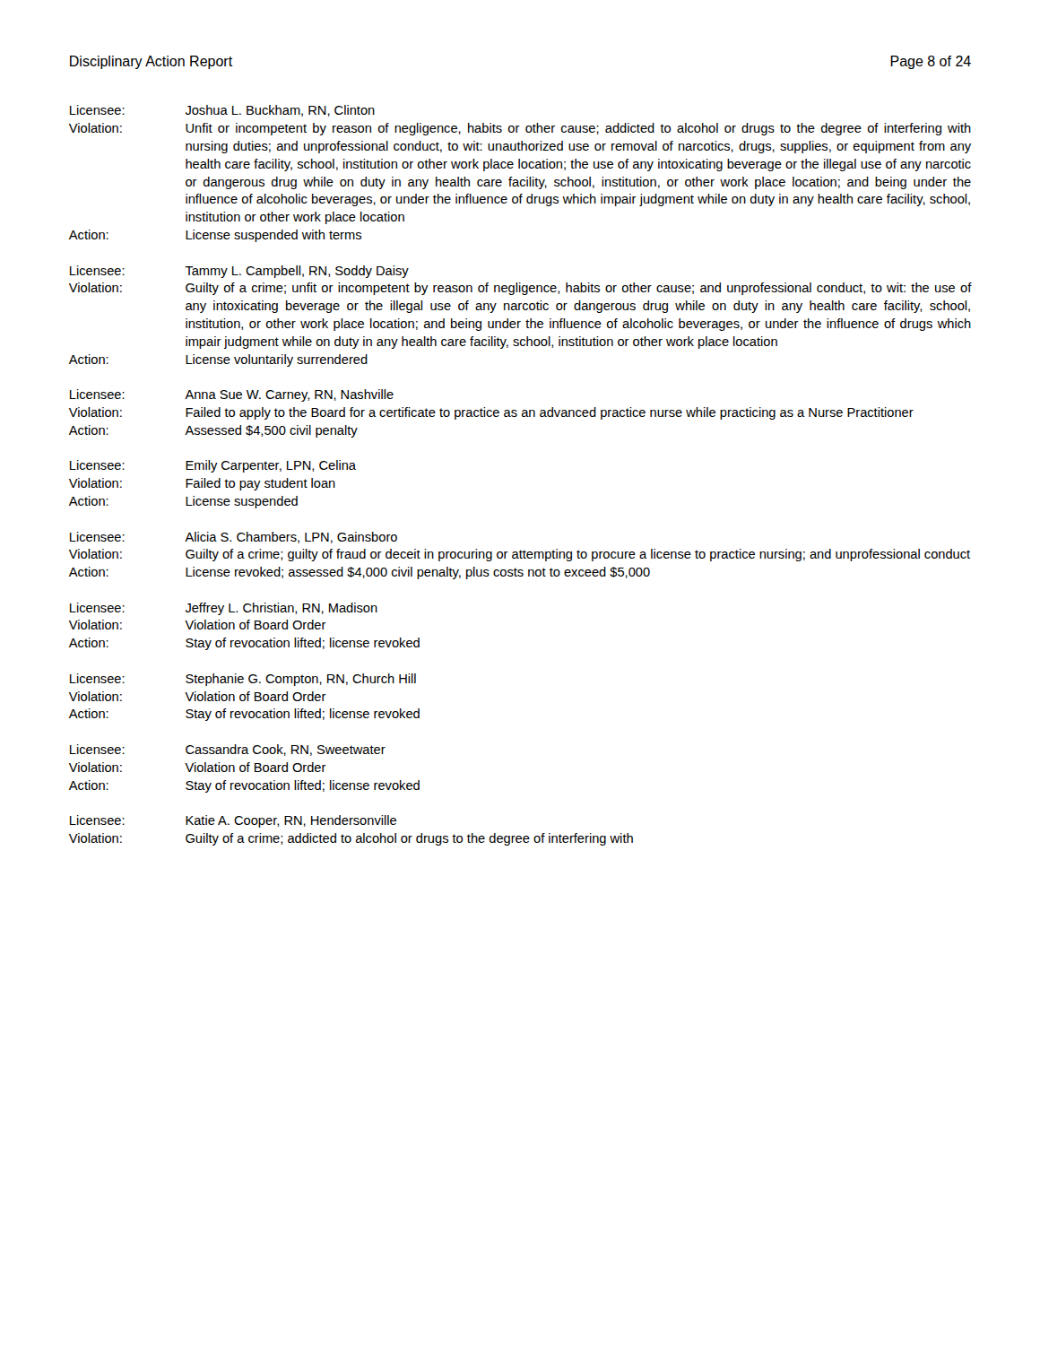Disciplinary Action Report
Page 8 of 24
| Licensee: | Joshua L. Buckham, RN, Clinton |
| Violation: | Unfit or incompetent by reason of negligence, habits or other cause; addicted to alcohol or drugs to the degree of interfering with nursing duties; and unprofessional conduct, to wit: unauthorized use or removal of narcotics, drugs, supplies, or equipment from any health care facility, school, institution or other work place location; the use of any intoxicating beverage or the illegal use of any narcotic or dangerous drug while on duty in any health care facility, school, institution, or other work place location; and being under the influence of alcoholic beverages, or under the influence of drugs which impair judgment while on duty in any health care facility, school, institution or other work place location |
| Action: | License suspended with terms |
| Licensee: | Tammy L. Campbell, RN, Soddy Daisy |
| Violation: | Guilty of a crime; unfit or incompetent by reason of negligence, habits or other cause; and unprofessional conduct, to wit: the use of any intoxicating beverage or the illegal use of any narcotic or dangerous drug while on duty in any health care facility, school, institution, or other work place location; and being under the influence of alcoholic beverages, or under the influence of drugs which impair judgment while on duty in any health care facility, school, institution or other work place location |
| Action: | License voluntarily surrendered |
| Licensee: | Anna Sue W. Carney, RN, Nashville |
| Violation: | Failed to apply to the Board for a certificate to practice as an advanced practice nurse while practicing as a Nurse Practitioner |
| Action: | Assessed $4,500 civil penalty |
| Licensee: | Emily Carpenter, LPN, Celina |
| Violation: | Failed to pay student loan |
| Action: | License suspended |
| Licensee: | Alicia S. Chambers, LPN, Gainsboro |
| Violation: | Guilty of a crime; guilty of fraud or deceit in procuring or attempting to procure a license to practice nursing; and unprofessional conduct |
| Action: | License revoked; assessed $4,000 civil penalty, plus costs not to exceed $5,000 |
| Licensee: | Jeffrey L. Christian, RN, Madison |
| Violation: | Violation of Board Order |
| Action: | Stay of revocation lifted; license revoked |
| Licensee: | Stephanie G. Compton, RN, Church Hill |
| Violation: | Violation of Board Order |
| Action: | Stay of revocation lifted; license revoked |
| Licensee: | Cassandra Cook, RN, Sweetwater |
| Violation: | Violation of Board Order |
| Action: | Stay of revocation lifted; license revoked |
| Licensee: | Katie A. Cooper, RN, Hendersonville |
| Violation: | Guilty of a crime; addicted to alcohol or drugs to the degree of interfering with |